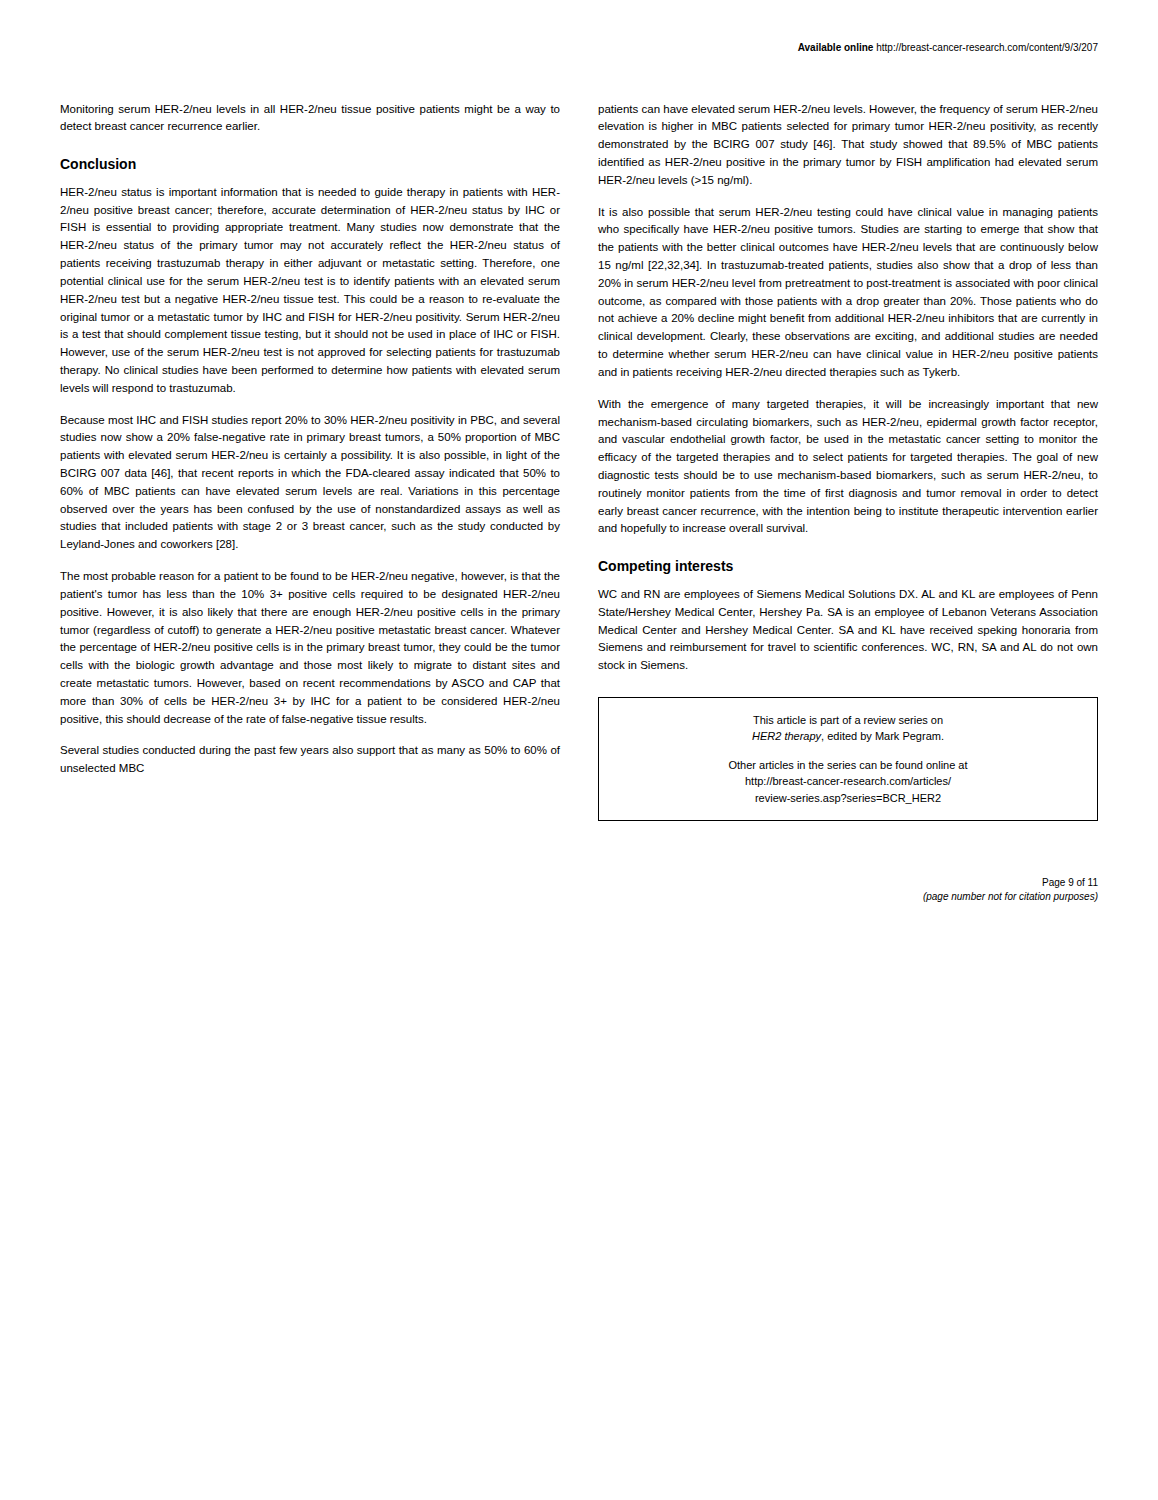Available online http://breast-cancer-research.com/content/9/3/207
Monitoring serum HER-2/neu levels in all HER-2/neu tissue positive patients might be a way to detect breast cancer recurrence earlier.
Conclusion
HER-2/neu status is important information that is needed to guide therapy in patients with HER-2/neu positive breast cancer; therefore, accurate determination of HER-2/neu status by IHC or FISH is essential to providing appropriate treatment. Many studies now demonstrate that the HER-2/neu status of the primary tumor may not accurately reflect the HER-2/neu status of patients receiving trastuzumab therapy in either adjuvant or metastatic setting. Therefore, one potential clinical use for the serum HER-2/neu test is to identify patients with an elevated serum HER-2/neu test but a negative HER-2/neu tissue test. This could be a reason to re-evaluate the original tumor or a metastatic tumor by IHC and FISH for HER-2/neu positivity. Serum HER-2/neu is a test that should complement tissue testing, but it should not be used in place of IHC or FISH. However, use of the serum HER-2/neu test is not approved for selecting patients for trastuzumab therapy. No clinical studies have been performed to determine how patients with elevated serum levels will respond to trastuzumab.
Because most IHC and FISH studies report 20% to 30% HER-2/neu positivity in PBC, and several studies now show a 20% false-negative rate in primary breast tumors, a 50% proportion of MBC patients with elevated serum HER-2/neu is certainly a possibility. It is also possible, in light of the BCIRG 007 data [46], that recent reports in which the FDA-cleared assay indicated that 50% to 60% of MBC patients can have elevated serum levels are real. Variations in this percentage observed over the years has been confused by the use of nonstandardized assays as well as studies that included patients with stage 2 or 3 breast cancer, such as the study conducted by Leyland-Jones and coworkers [28].
The most probable reason for a patient to be found to be HER-2/neu negative, however, is that the patient's tumor has less than the 10% 3+ positive cells required to be designated HER-2/neu positive. However, it is also likely that there are enough HER-2/neu positive cells in the primary tumor (regardless of cutoff) to generate a HER-2/neu positive metastatic breast cancer. Whatever the percentage of HER-2/neu positive cells is in the primary breast tumor, they could be the tumor cells with the biologic growth advantage and those most likely to migrate to distant sites and create metastatic tumors. However, based on recent recommendations by ASCO and CAP that more than 30% of cells be HER-2/neu 3+ by IHC for a patient to be considered HER-2/neu positive, this should decrease of the rate of false-negative tissue results.
Several studies conducted during the past few years also support that as many as 50% to 60% of unselected MBC
patients can have elevated serum HER-2/neu levels. However, the frequency of serum HER-2/neu elevation is higher in MBC patients selected for primary tumor HER-2/neu positivity, as recently demonstrated by the BCIRG 007 study [46]. That study showed that 89.5% of MBC patients identified as HER-2/neu positive in the primary tumor by FISH amplification had elevated serum HER-2/neu levels (>15 ng/ml).
It is also possible that serum HER-2/neu testing could have clinical value in managing patients who specifically have HER-2/neu positive tumors. Studies are starting to emerge that show that the patients with the better clinical outcomes have HER-2/neu levels that are continuously below 15 ng/ml [22,32,34]. In trastuzumab-treated patients, studies also show that a drop of less than 20% in serum HER-2/neu level from pretreatment to post-treatment is associated with poor clinical outcome, as compared with those patients with a drop greater than 20%. Those patients who do not achieve a 20% decline might benefit from additional HER-2/neu inhibitors that are currently in clinical development. Clearly, these observations are exciting, and additional studies are needed to determine whether serum HER-2/neu can have clinical value in HER-2/neu positive patients and in patients receiving HER-2/neu directed therapies such as Tykerb.
With the emergence of many targeted therapies, it will be increasingly important that new mechanism-based circulating biomarkers, such as HER-2/neu, epidermal growth factor receptor, and vascular endothelial growth factor, be used in the metastatic cancer setting to monitor the efficacy of the targeted therapies and to select patients for targeted therapies. The goal of new diagnostic tests should be to use mechanism-based biomarkers, such as serum HER-2/neu, to routinely monitor patients from the time of first diagnosis and tumor removal in order to detect early breast cancer recurrence, with the intention being to institute therapeutic intervention earlier and hopefully to increase overall survival.
Competing interests
WC and RN are employees of Siemens Medical Solutions DX. AL and KL are employees of Penn State/Hershey Medical Center, Hershey Pa. SA is an employee of Lebanon Veterans Association Medical Center and Hershey Medical Center. SA and KL have received speking honoraria from Siemens and reimbursement for travel to scientific conferences. WC, RN, SA and AL do not own stock in Siemens.
This article is part of a review series on
HER2 therapy, edited by Mark Pegram.
Other articles in the series can be found online at
http://breast-cancer-research.com/articles/
review-series.asp?series=BCR_HER2
Page 9 of 11
(page number not for citation purposes)